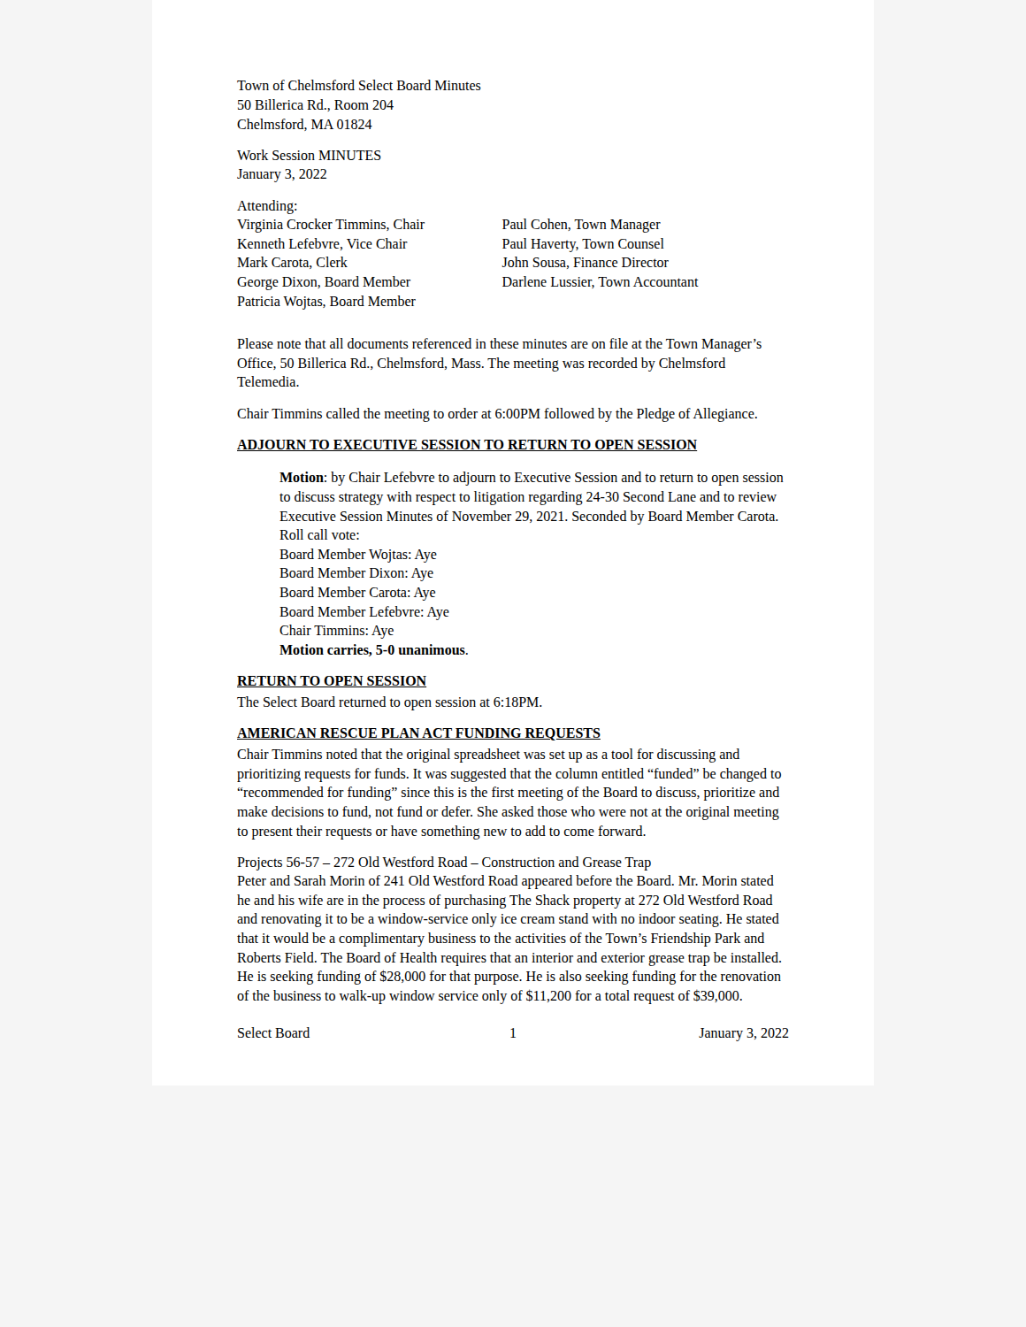Town of Chelmsford Select Board Minutes
50 Billerica Rd., Room 204
Chelmsford, MA 01824
Work Session MINUTES
January 3, 2022
Attending:
| Virginia Crocker Timmins, Chair | Paul Cohen, Town Manager |
| Kenneth Lefebvre, Vice Chair | Paul Haverty, Town Counsel |
| Mark Carota, Clerk | John Sousa, Finance Director |
| George Dixon, Board Member | Darlene Lussier, Town Accountant |
| Patricia Wojtas, Board Member | |
Please note that all documents referenced in these minutes are on file at the Town Manager’s Office, 50 Billerica Rd., Chelmsford, Mass. The meeting was recorded by Chelmsford Telemedia.
Chair Timmins called the meeting to order at 6:00PM followed by the Pledge of Allegiance.
ADJOURN TO EXECUTIVE SESSION TO RETURN TO OPEN SESSION
Motion: by Chair Lefebvre to adjourn to Executive Session and to return to open session to discuss strategy with respect to litigation regarding 24-30 Second Lane and to review Executive Session Minutes of November 29, 2021. Seconded by Board Member Carota.
Roll call vote:
Board Member Wojtas: Aye
Board Member Dixon: Aye
Board Member Carota: Aye
Board Member Lefebvre: Aye
Chair Timmins: Aye
Motion carries, 5-0 unanimous.
RETURN TO OPEN SESSION
The Select Board returned to open session at 6:18PM.
AMERICAN RESCUE PLAN ACT FUNDING REQUESTS
Chair Timmins noted that the original spreadsheet was set up as a tool for discussing and prioritizing requests for funds. It was suggested that the column entitled “funded” be changed to “recommended for funding” since this is the first meeting of the Board to discuss, prioritize and make decisions to fund, not fund or defer. She asked those who were not at the original meeting to present their requests or have something new to add to come forward.
Projects 56-57 – 272 Old Westford Road – Construction and Grease Trap
Peter and Sarah Morin of 241 Old Westford Road appeared before the Board. Mr. Morin stated he and his wife are in the process of purchasing The Shack property at 272 Old Westford Road and renovating it to be a window-service only ice cream stand with no indoor seating. He stated that it would be a complimentary business to the activities of the Town’s Friendship Park and Roberts Field. The Board of Health requires that an interior and exterior grease trap be installed. He is seeking funding of $28,000 for that purpose. He is also seeking funding for the renovation of the business to walk-up window service only of $11,200 for a total request of $39,000.
Select Board
1
January 3, 2022